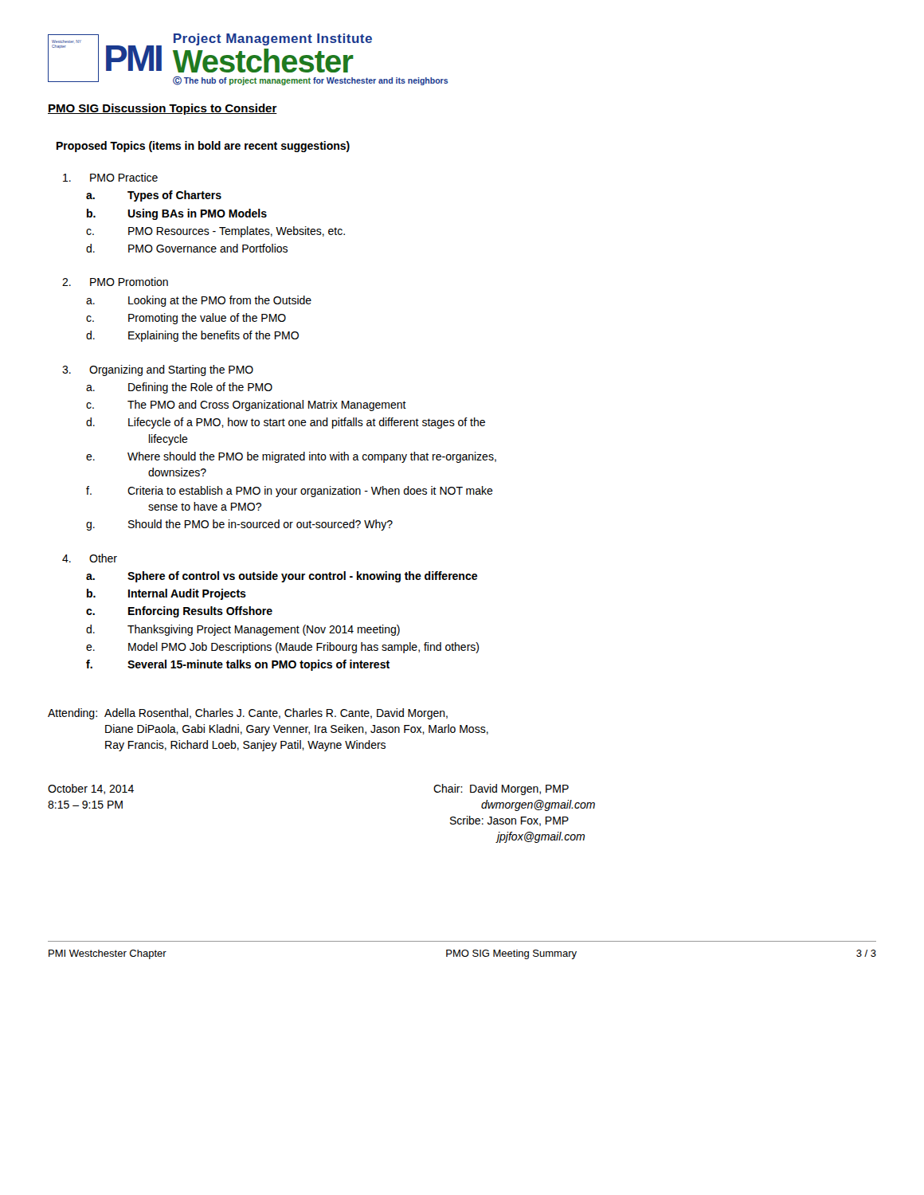PMI
Project Management Institute
Westchester
Ⓒ The hub of project management for Westchester and its neighbors
PMO SIG Discussion Topics to Consider
Proposed Topics (items in bold are recent suggestions)
PMO Practice
a. Types of Charters
b. Using BAs in PMO Models
c. PMO Resources - Templates, Websites, etc.
d. PMO Governance and Portfolios
PMO Promotion
a. Looking at the PMO from the Outside
c. Promoting the value of the PMO
d. Explaining the benefits of the PMO
Organizing and Starting the PMO
a. Defining the Role of the PMO
c. The PMO and Cross Organizational Matrix Management
d. Lifecycle of a PMO, how to start one and pitfalls at different stages of thelifecycle
e. Where should the PMO be migrated into with a company that re-organizes,downsizes?
f. Criteria to establish a PMO in your organization - When does it NOT makesense to have a PMO?
g. Should the PMO be in-sourced or out-sourced? Why?
Other
a. Sphere of control vs outside your control - knowing the difference
b. Internal Audit Projects
c. Enforcing Results Offshore
d. Thanksgiving Project Management (Nov 2014 meeting)
e. Model PMO Job Descriptions (Maude Fribourg has sample, find others)
f. Several 15-minute talks on PMO topics of interest
| Attending: | Adella Rosenthal, Charles J. Cante, Charles R. Cante, David Morgen, Diane DiPaola, Gabi Kladni, Gary Venner, Ira Seiken, Jason Fox, Marlo Moss, Ray Francis, Richard Loeb, Sanjey Patil, Wayne Winders |
| October 14, 2014 | Chair: David Morgen, PMP |
| 8:15 – 9:15 PM | dwmorgen@gmail.com |
| | Scribe: Jason Fox, PMP |
| | jpjfox@gmail.com |
PMI Westchester Chapter
PMO SIG Meeting Summary
3 / 3